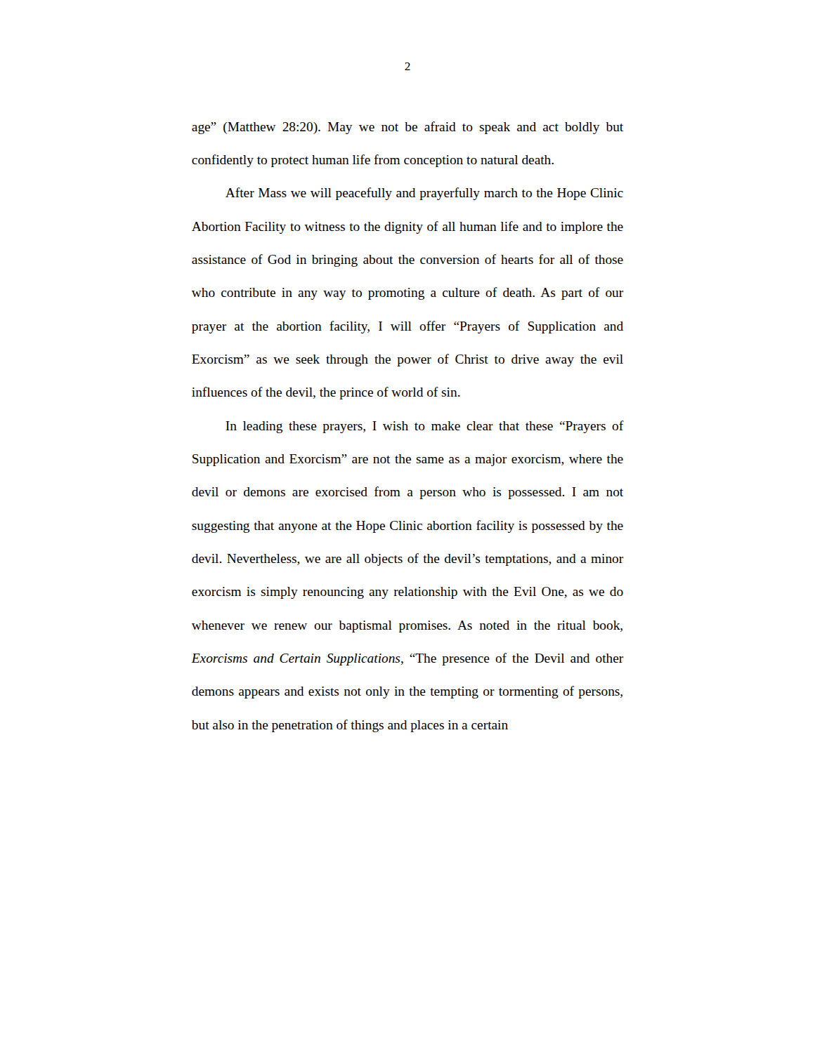2
age” (Matthew 28:20). May we not be afraid to speak and act boldly but confidently to protect human life from conception to natural death.
After Mass we will peacefully and prayerfully march to the Hope Clinic Abortion Facility to witness to the dignity of all human life and to implore the assistance of God in bringing about the conversion of hearts for all of those who contribute in any way to promoting a culture of death. As part of our prayer at the abortion facility, I will offer “Prayers of Supplication and Exorcism” as we seek through the power of Christ to drive away the evil influences of the devil, the prince of world of sin.
In leading these prayers, I wish to make clear that these “Prayers of Supplication and Exorcism” are not the same as a major exorcism, where the devil or demons are exorcised from a person who is possessed. I am not suggesting that anyone at the Hope Clinic abortion facility is possessed by the devil. Nevertheless, we are all objects of the devil’s temptations, and a minor exorcism is simply renouncing any relationship with the Evil One, as we do whenever we renew our baptismal promises. As noted in the ritual book, Exorcisms and Certain Supplications, “The presence of the Devil and other demons appears and exists not only in the tempting or tormenting of persons, but also in the penetration of things and places in a certain